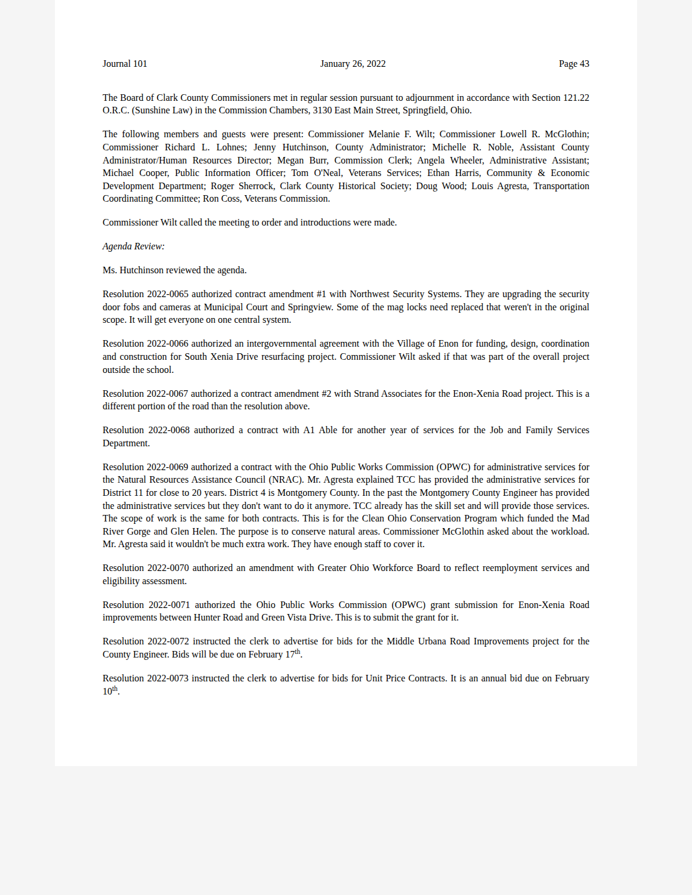Journal 101
January 26, 2022
Page 43
The Board of Clark County Commissioners met in regular session pursuant to adjournment in accordance with Section 121.22 O.R.C. (Sunshine Law) in the Commission Chambers, 3130 East Main Street, Springfield, Ohio.
The following members and guests were present: Commissioner Melanie F. Wilt; Commissioner Lowell R. McGlothin; Commissioner Richard L. Lohnes; Jenny Hutchinson, County Administrator; Michelle R. Noble, Assistant County Administrator/Human Resources Director; Megan Burr, Commission Clerk; Angela Wheeler, Administrative Assistant; Michael Cooper, Public Information Officer; Tom O'Neal, Veterans Services; Ethan Harris, Community & Economic Development Department; Roger Sherrock, Clark County Historical Society; Doug Wood; Louis Agresta, Transportation Coordinating Committee; Ron Coss, Veterans Commission.
Commissioner Wilt called the meeting to order and introductions were made.
Agenda Review:
Ms. Hutchinson reviewed the agenda.
Resolution 2022-0065 authorized contract amendment #1 with Northwest Security Systems. They are upgrading the security door fobs and cameras at Municipal Court and Springview. Some of the mag locks need replaced that weren't in the original scope. It will get everyone on one central system.
Resolution 2022-0066 authorized an intergovernmental agreement with the Village of Enon for funding, design, coordination and construction for South Xenia Drive resurfacing project. Commissioner Wilt asked if that was part of the overall project outside the school.
Resolution 2022-0067 authorized a contract amendment #2 with Strand Associates for the Enon-Xenia Road project. This is a different portion of the road than the resolution above.
Resolution 2022-0068 authorized a contract with A1 Able for another year of services for the Job and Family Services Department.
Resolution 2022-0069 authorized a contract with the Ohio Public Works Commission (OPWC) for administrative services for the Natural Resources Assistance Council (NRAC). Mr. Agresta explained TCC has provided the administrative services for District 11 for close to 20 years. District 4 is Montgomery County. In the past the Montgomery County Engineer has provided the administrative services but they don't want to do it anymore. TCC already has the skill set and will provide those services. The scope of work is the same for both contracts. This is for the Clean Ohio Conservation Program which funded the Mad River Gorge and Glen Helen. The purpose is to conserve natural areas. Commissioner McGlothin asked about the workload. Mr. Agresta said it wouldn't be much extra work. They have enough staff to cover it.
Resolution 2022-0070 authorized an amendment with Greater Ohio Workforce Board to reflect reemployment services and eligibility assessment.
Resolution 2022-0071 authorized the Ohio Public Works Commission (OPWC) grant submission for Enon-Xenia Road improvements between Hunter Road and Green Vista Drive. This is to submit the grant for it.
Resolution 2022-0072 instructed the clerk to advertise for bids for the Middle Urbana Road Improvements project for the County Engineer. Bids will be due on February 17th.
Resolution 2022-0073 instructed the clerk to advertise for bids for Unit Price Contracts. It is an annual bid due on February 10th.